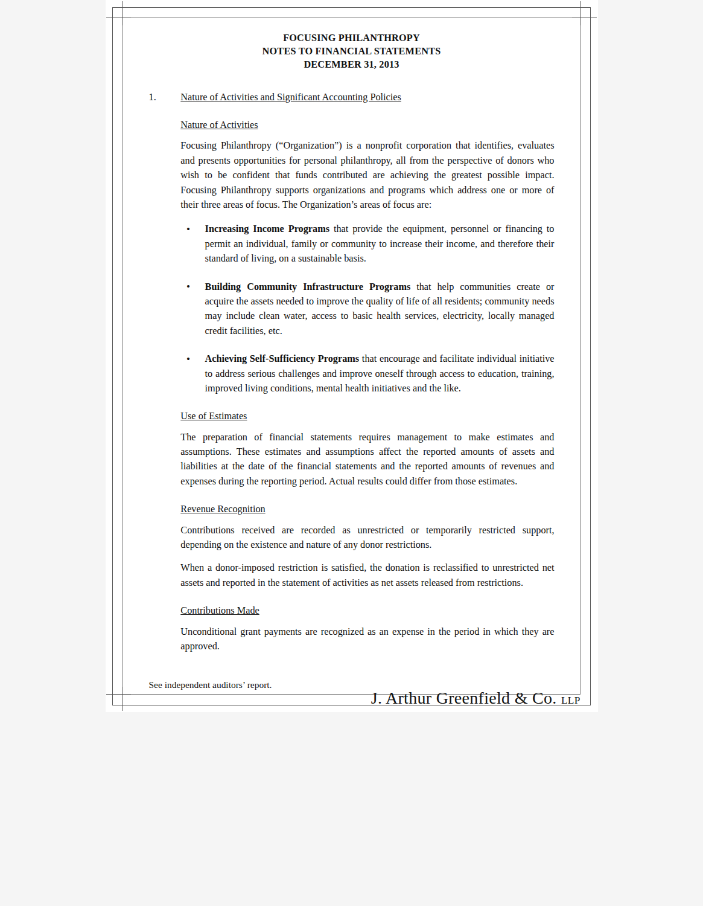FOCUSING PHILANTHROPY
NOTES TO FINANCIAL STATEMENTS
DECEMBER 31, 2013
1.
Nature of Activities and Significant Accounting Policies
Nature of Activities
Focusing Philanthropy (“Organization”) is a nonprofit corporation that identifies, evaluates and presents opportunities for personal philanthropy, all from the perspective of donors who wish to be confident that funds contributed are achieving the greatest possible impact. Focusing Philanthropy supports organizations and programs which address one or more of their three areas of focus. The Organization’s areas of focus are:
Increasing Income Programs that provide the equipment, personnel or financing to permit an individual, family or community to increase their income, and therefore their standard of living, on a sustainable basis.
Building Community Infrastructure Programs that help communities create or acquire the assets needed to improve the quality of life of all residents; community needs may include clean water, access to basic health services, electricity, locally managed credit facilities, etc.
Achieving Self-Sufficiency Programs that encourage and facilitate individual initiative to address serious challenges and improve oneself through access to education, training, improved living conditions, mental health initiatives and the like.
Use of Estimates
The preparation of financial statements requires management to make estimates and assumptions. These estimates and assumptions affect the reported amounts of assets and liabilities at the date of the financial statements and the reported amounts of revenues and expenses during the reporting period. Actual results could differ from those estimates.
Revenue Recognition
Contributions received are recorded as unrestricted or temporarily restricted support, depending on the existence and nature of any donor restrictions.
When a donor-imposed restriction is satisfied, the donation is reclassified to unrestricted net assets and reported in the statement of activities as net assets released from restrictions.
Contributions Made
Unconditional grant payments are recognized as an expense in the period in which they are approved.
See independent auditors’ report.
J. Arthur Greenfield & Co. LLP